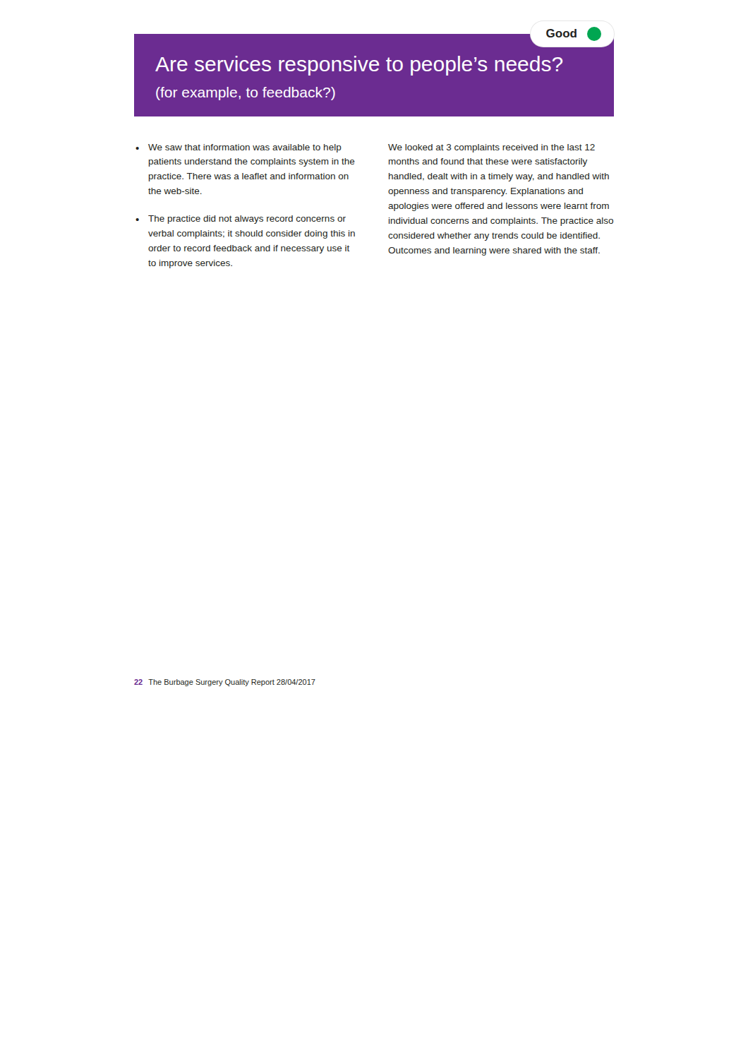Good
Are services responsive to people’s needs?
(for example, to feedback?)
We saw that information was available to help patients understand the complaints system in the practice. There was a leaflet and information on the web-site.
The practice did not always record concerns or verbal complaints; it should consider doing this in order to record feedback and if necessary use it to improve services.
We looked at 3 complaints received in the last 12 months and found that these were satisfactorily handled, dealt with in a timely way, and handled with openness and transparency. Explanations and apologies were offered and lessons were learnt from individual concerns and complaints. The practice also considered whether any trends could be identified. Outcomes and learning were shared with the staff.
22 The Burbage Surgery Quality Report 28/04/2017